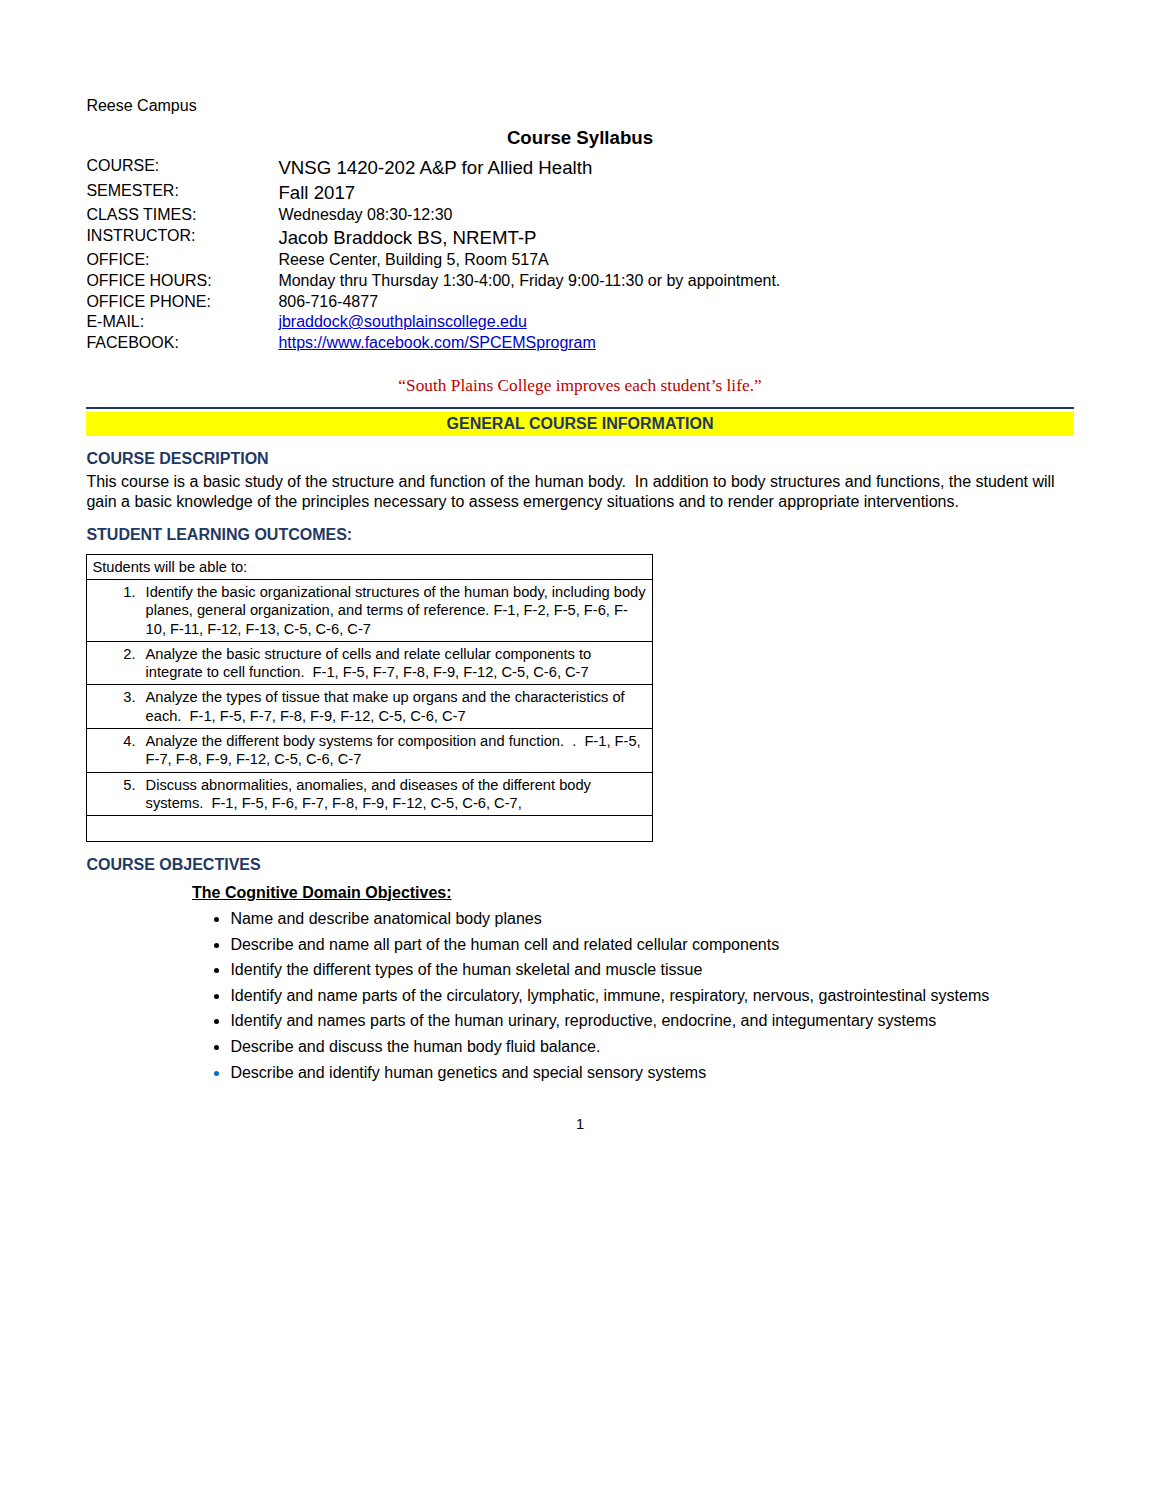Reese Campus
Course Syllabus
| COURSE: | VNSG 1420-202 A&P for Allied Health |
| SEMESTER: | Fall 2017 |
| CLASS TIMES: | Wednesday 08:30-12:30 |
| INSTRUCTOR: | Jacob Braddock BS, NREMT-P |
| OFFICE: | Reese Center, Building 5, Room 517A |
| OFFICE HOURS: | Monday thru Thursday 1:30-4:00, Friday 9:00-11:30 or by appointment. |
| OFFICE PHONE: | 806-716-4877 |
| E-MAIL: | jbraddock@southplainscollege.edu |
| Facebook: | https://www.facebook.com/SPCEMSprogram |
“South Plains College improves each student’s life.”
GENERAL COURSE INFORMATION
COURSE DESCRIPTION
This course is a basic study of the structure and function of the human body. In addition to body structures and functions, the student will gain a basic knowledge of the principles necessary to assess emergency situations and to render appropriate interventions.
STUDENT LEARNING OUTCOMES:
| Students will be able to: |
| 1. | Identify the basic organizational structures of the human body, including body planes, general organization, and terms of reference. F-1, F-2, F-5, F-6, F-10, F-11, F-12, F-13, C-5, C-6, C-7 |
| 2. | Analyze the basic structure of cells and relate cellular components to integrate to cell function. F-1, F-5, F-7, F-8, F-9, F-12, C-5, C-6, C-7 |
| 3. | Analyze the types of tissue that make up organs and the characteristics of each. F-1, F-5, F-7, F-8, F-9, F-12, C-5, C-6, C-7 |
| 4. | Analyze the different body systems for composition and function. . F-1, F-5, F-7, F-8, F-9, F-12, C-5, C-6, C-7 |
| 5. | Discuss abnormalities, anomalies, and diseases of the different body systems. F-1, F-5, F-6, F-7, F-8, F-9, F-12, C-5, C-6, C-7, |
COURSE OBJECTIVES
The Cognitive Domain Objectives:
Name and describe anatomical body planes
Describe and name all part of the human cell and related cellular components
Identify the different types of the human skeletal and muscle tissue
Identify and name parts of the circulatory, lymphatic, immune, respiratory, nervous, gastrointestinal systems
Identify and names parts of the human urinary, reproductive, endocrine, and integumentary systems
Describe and discuss the human body fluid balance.
Describe and identify human genetics and special sensory systems
1